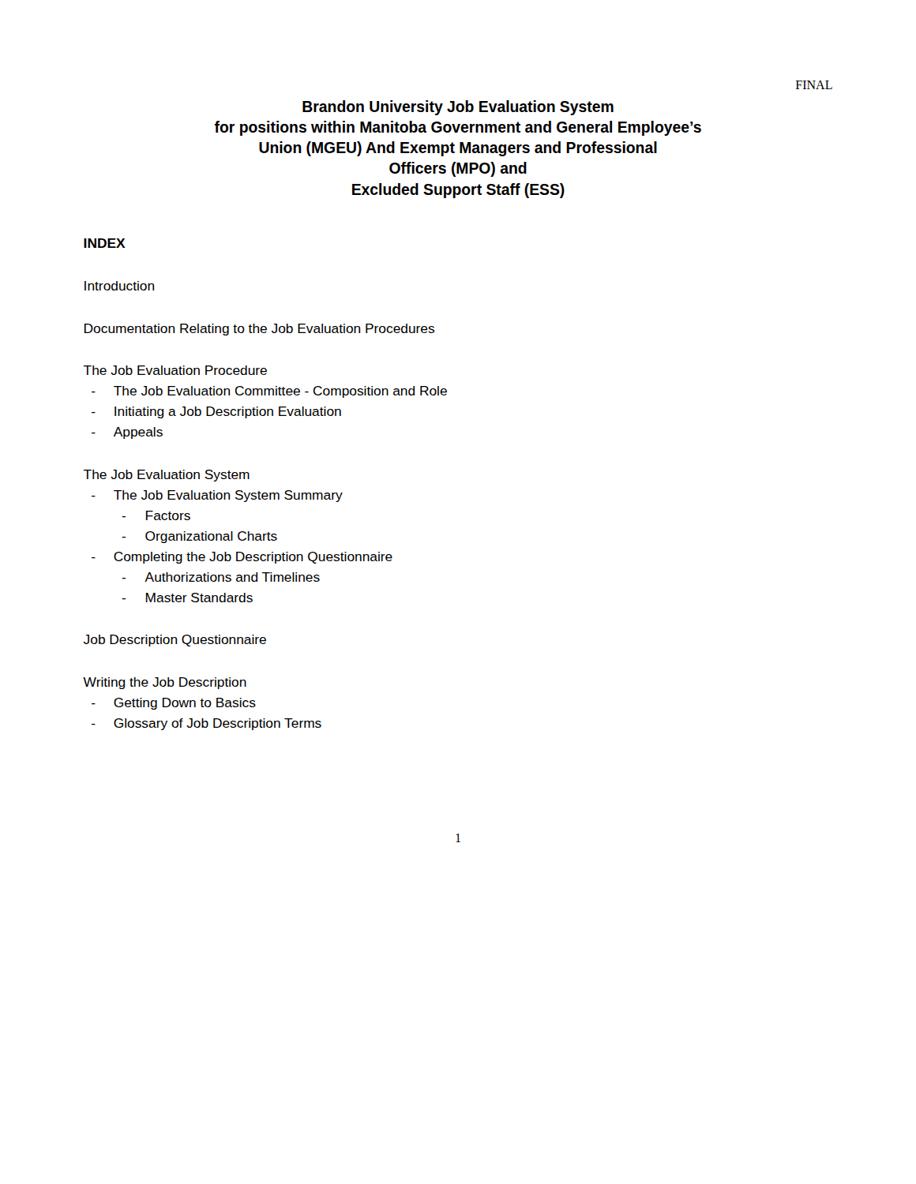FINAL
Brandon University Job Evaluation System
for positions within Manitoba Government and General Employee’s
Union (MGEU) And Exempt Managers and Professional
Officers (MPO) and
Excluded Support Staff (ESS)
INDEX
Introduction
Documentation Relating to the Job Evaluation Procedures
The Job Evaluation Procedure
The Job Evaluation Committee - Composition and Role
Initiating a Job Description Evaluation
Appeals
The Job Evaluation System
The Job Evaluation System Summary
Factors
Organizational Charts
Completing the Job Description Questionnaire
Authorizations and Timelines
Master Standards
Job Description Questionnaire
Writing the Job Description
Getting Down to Basics
Glossary of Job Description Terms
1